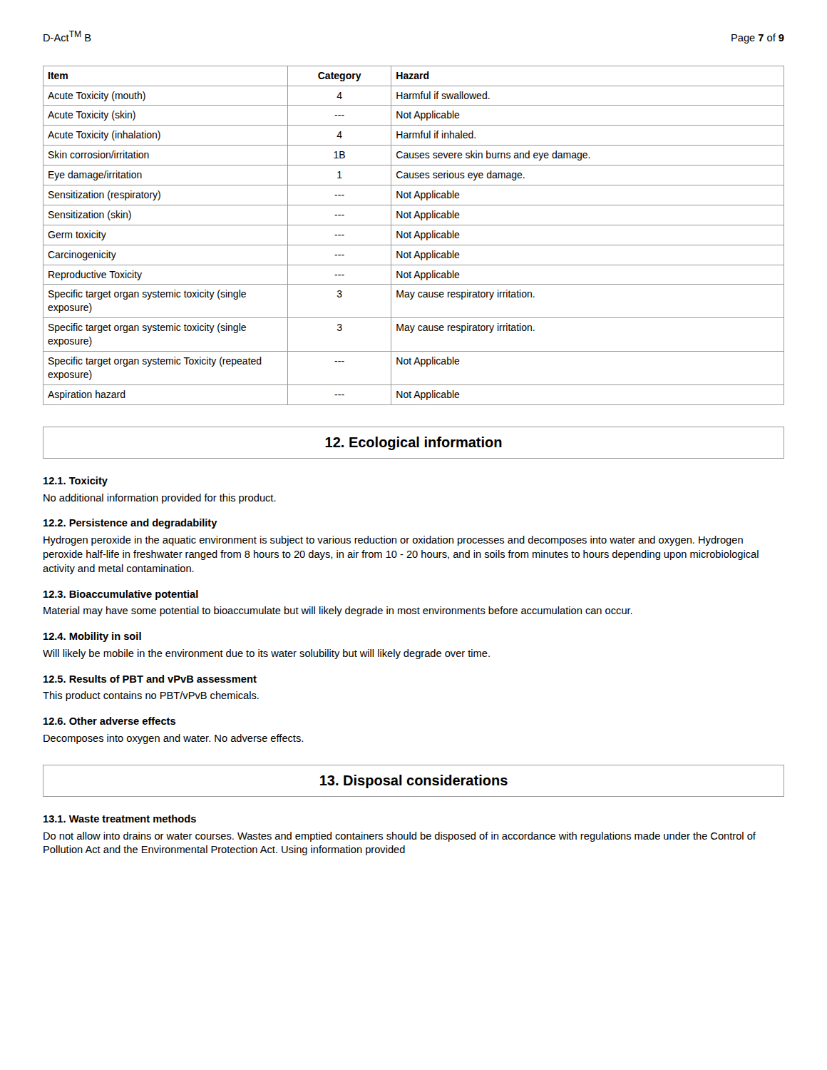D-ActTM B
Page 7 of 9
| Item | Category | Hazard |
| --- | --- | --- |
| Acute Toxicity (mouth) | 4 | Harmful if swallowed. |
| Acute Toxicity (skin) | --- | Not Applicable |
| Acute Toxicity (inhalation) | 4 | Harmful if inhaled. |
| Skin corrosion/irritation | 1B | Causes severe skin burns and eye damage. |
| Eye damage/irritation | 1 | Causes serious eye damage. |
| Sensitization (respiratory) | --- | Not Applicable |
| Sensitization (skin) | --- | Not Applicable |
| Germ toxicity | --- | Not Applicable |
| Carcinogenicity | --- | Not Applicable |
| Reproductive Toxicity | --- | Not Applicable |
| Specific target organ systemic toxicity (single exposure) | 3 | May cause respiratory irritation. |
| Specific target organ systemic toxicity (single exposure) | 3 | May cause respiratory irritation. |
| Specific target organ systemic Toxicity (repeated exposure) | --- | Not Applicable |
| Aspiration hazard | --- | Not Applicable |
12. Ecological information
12.1. Toxicity
No additional information provided for this product.
12.2. Persistence and degradability
Hydrogen peroxide in the aquatic environment is subject to various reduction or oxidation processes and decomposes into water and oxygen. Hydrogen peroxide half-life in freshwater ranged from 8 hours to 20 days, in air from 10 - 20 hours, and in soils from minutes to hours depending upon microbiological activity and metal contamination.
12.3. Bioaccumulative potential
Material may have some potential to bioaccumulate but will likely degrade in most environments before accumulation can occur.
12.4. Mobility in soil
Will likely be mobile in the environment due to its water solubility but will likely degrade over time.
12.5. Results of PBT and vPvB assessment
This product contains no PBT/vPvB chemicals.
12.6. Other adverse effects
Decomposes into oxygen and water. No adverse effects.
13. Disposal considerations
13.1. Waste treatment methods
Do not allow into drains or water courses. Wastes and emptied containers should be disposed of in accordance with regulations made under the Control of Pollution Act and the Environmental Protection Act. Using information provided